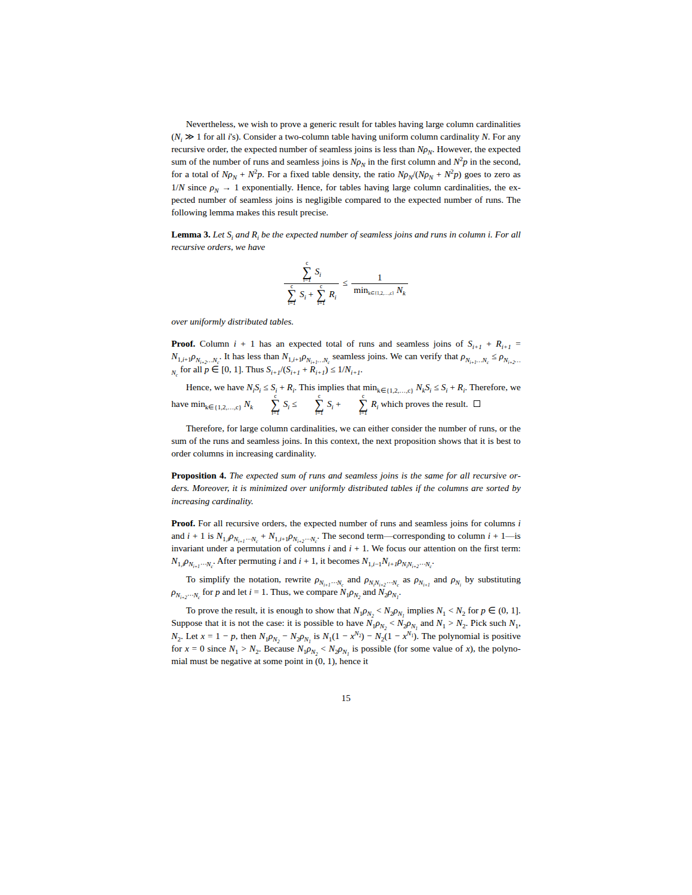Nevertheless, we wish to prove a generic result for tables having large column cardinalities (Ni ≫ 1 for all i's). Consider a two-column table having uniform column cardinality N. For any recursive order, the expected number of seamless joins is less than NρN. However, the expected sum of the number of runs and seamless joins is NρN in the first column and N2p in the second, for a total of NρN + N2p. For a fixed table density, the ratio NρN/(NρN + N2p) goes to zero as 1/N since ρN → 1 exponentially. Hence, for tables having large column cardinalities, the expected number of seamless joins is negligible compared to the expected number of runs. The following lemma makes this result precise.
Lemma 3. Let Si and Ri be the expected number of seamless joins and runs in column i. For all recursive orders, we have
c∑i=1 Si c∑i=1 Si + c∑i=1 Ri 1 mink∈{1,2,…,c} Nk
over uniformly distributed tables.
Proof. Column i + 1 has an expected total of runs and seamless joins of Si+1 + Ri+1 = N1,i+1ρNi+2…Nc. It has less than N1,i+1ρNi+1…Nc seamless joins. We can verify that ρNi+1…Nc ρNi+2…Nc for all p ∈ [0, 1]. Thus Si+1/(Si+1 + Ri+1) 1/Ni+1.
Hence, we have NiSi Si + Ri. This implies that mink∈{1,2,…,c} NkSi Si + Ri. Therefore, we have mink∈{1,2,…,c} Nk c∑i=1 Si c∑i=1 Si + c∑i=1 Ri which proves the result.
Therefore, for large column cardinalities, we can either consider the number of runs, or the sum of the runs and seamless joins. In this context, the next proposition shows that it is best to order columns in increasing cardinality.
Proposition 4. The expected sum of runs and seamless joins is the same for all recursive orders. Moreover, it is minimized over uniformly distributed tables if the columns are sorted by increasing cardinality.
Proof. For all recursive orders, the expected number of runs and seamless joins for columns i and i + 1 is N1,iρNi+1⋯Nc + N1,i+1ρNi+2⋯Nc. The second term—corresponding to column i + 1—is invariant under a permutation of columns i and i + 1. We focus our attention on the first term: N1,iρNi+1⋯Nc. After permuting i and i + 1, it becomes N1,i−1Ni+1ρNiNi+2⋯Nc.
To simplify the notation, rewrite ρNi+1⋯Nc and ρNiNi+2⋯Nc as ρNi+1 and ρNi by substituting ρNi+2⋯Nc for p and let i = 1. Thus, we compare N1ρN2 and N2ρN1.
To prove the result, it is enough to show that N1ρN2 < N2ρN1 implies N1 < N2 for p ∈ (0, 1]. Suppose that it is not the case: it is possible to have N1ρN2 < N2ρN1 and N1 > N2. Pick such N1, N2. Let x = 1 − p, then N1ρN2 − N2ρN1 is N1(1 − xN2) − N2(1 − xN1). The polynomial is positive for x = 0 since N1 > N2. Because N1ρN2 < N2ρN1 is possible (for some value of x), the polynomial must be negative at some point in (0, 1), hence it
15